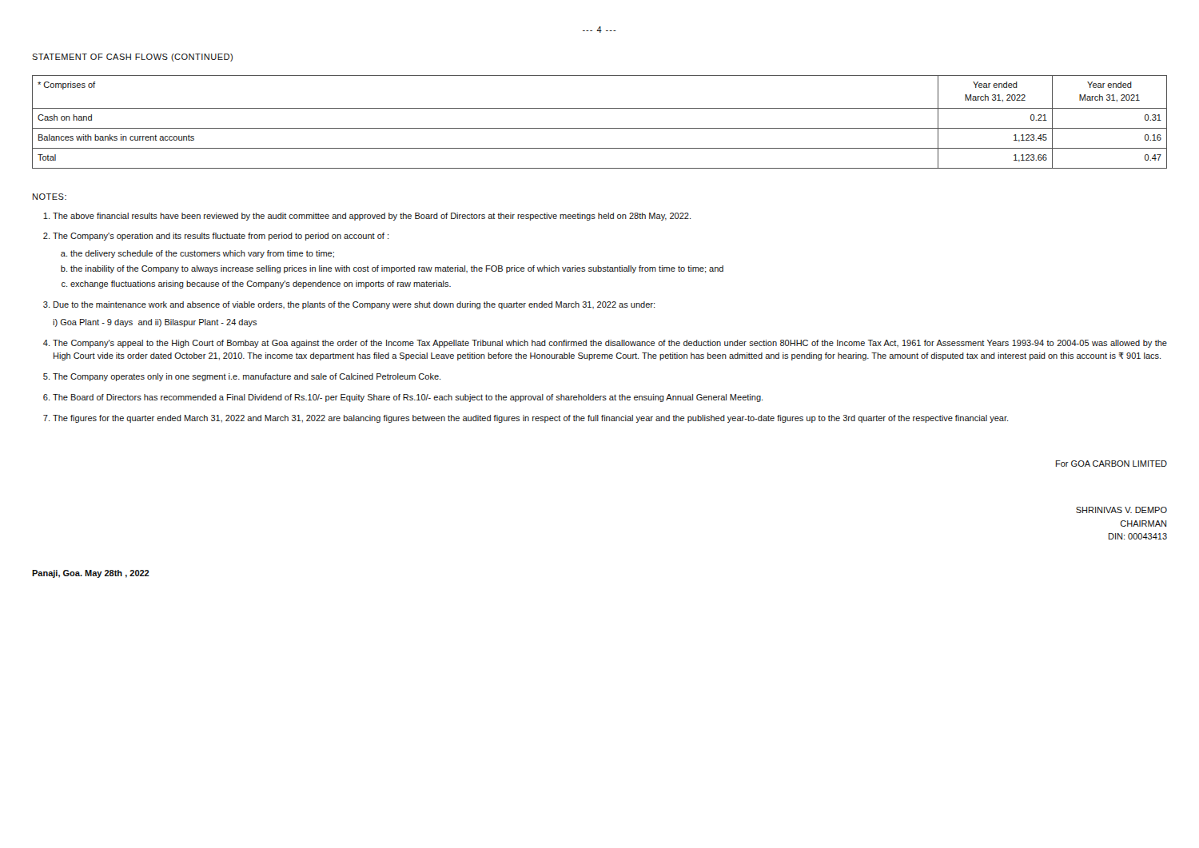--- 4 ---
Statement of Cash Flows (Continued)
| * Comprises of | Year ended March 31, 2022 | Year ended March 31, 2021 |
| --- | --- | --- |
| Cash on hand | 0.21 | 0.31 |
| Balances with banks in current accounts | 1,123.45 | 0.16 |
| Total | 1,123.66 | 0.47 |
NOTES:
The above financial results have been reviewed by the audit committee and approved by the Board of Directors at their respective meetings held on 28th May, 2022.
The Company's operation and its results fluctuate from period to period on account of :
the delivery schedule of the customers which vary from time to time;
the inability of the Company to always increase selling prices in line with cost of imported raw material, the FOB price of which varies substantially from time to time; and
exchange fluctuations arising because of the Company's dependence on imports of raw materials.
Due to the maintenance work and absence of viable orders, the plants of the Company were shut down during the quarter ended March 31, 2022 as under:
i) Goa Plant - 9 days and ii) Bilaspur Plant - 24 days
The Company's appeal to the High Court of Bombay at Goa against the order of the Income Tax Appellate Tribunal which had confirmed the disallowance of the deduction under section 80HHC of the Income Tax Act, 1961 for Assessment Years 1993-94 to 2004-05 was allowed by the High Court vide its order dated October 21, 2010. The income tax department has filed a Special Leave petition before the Honourable Supreme Court. The petition has been admitted and is pending for hearing. The amount of disputed tax and interest paid on this account is ₹ 901 lacs.
The Company operates only in one segment i.e. manufacture and sale of Calcined Petroleum Coke.
The Board of Directors has recommended a Final Dividend of Rs.10/- per Equity Share of Rs.10/- each subject to the approval of shareholders at the ensuing Annual General Meeting.
The figures for the quarter ended March 31, 2022 and March 31, 2022 are balancing figures between the audited figures in respect of the full financial year and the published year-to-date figures up to the 3rd quarter of the respective financial year.
For GOA CARBON LIMITED
SHRINIVAS V. DEMPO CHAIRMAN DIN: 00043413
Panaji, Goa. May 28th , 2022